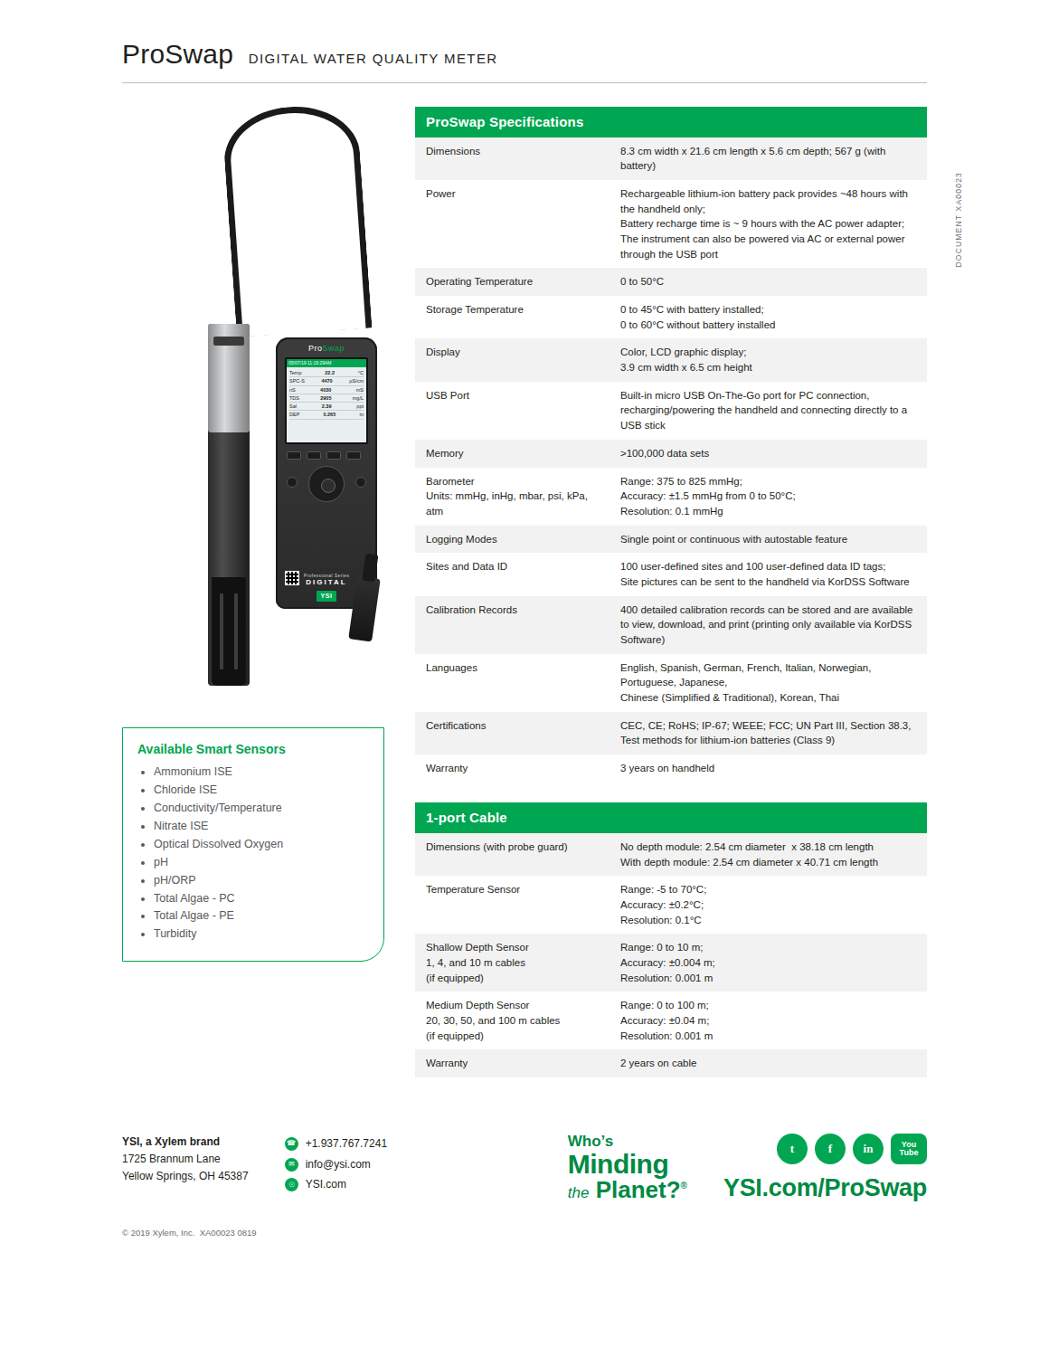DOCUMENT XA00023
ProSwap Digital Water Quality Meter
ProSwap
05/07/19 11:19:29AM
Temp 22.2°C
SPC-S 4470 µS/cm
nS 4030 mS
TDS 2905 mg/L
Sal 2.39 ppt
DEP 0.265 m
Professional Series
DIGITAL
YSI
Available Smart Sensors
Ammonium ISE
Chloride ISE
Conductivity/Temperature
Nitrate ISE
Optical Dissolved Oxygen
pH
pH/ORP
Total Algae - PC
Total Algae - PE
Turbidity
ProSwap Specifications
| Dimensions | 8.3 cm width x 21.6 cm length x 5.6 cm depth; 567 g (with battery) |
| Power | Rechargeable lithium-ion battery pack provides ~48 hours with the handheld only; Battery recharge time is ~ 9 hours with the AC power adapter; The instrument can also be powered via AC or external power through the USB port |
| Operating Temperature | 0 to 50°C |
| Storage Temperature | 0 to 45°C with battery installed; 0 to 60°C without battery installed |
| Display | Color, LCD graphic display; 3.9 cm width x 6.5 cm height |
| USB Port | Built-in micro USB On-The-Go port for PC connection, recharging/powering the handheld and connecting directly to a USB stick |
| Memory | >100,000 data sets |
| Barometer Units: mmHg, inHg, mbar, psi, kPa, atm | Range: 375 to 825 mmHg; Accuracy: ±1.5 mmHg from 0 to 50°C; Resolution: 0.1 mmHg |
| Logging Modes | Single point or continuous with autostable feature |
| Sites and Data ID | 100 user-defined sites and 100 user-defined data ID tags; Site pictures can be sent to the handheld via KorDSS Software |
| Calibration Records | 400 detailed calibration records can be stored and are available to view, download, and print (printing only available via KorDSS Software) |
| Languages | English, Spanish, German, French, Italian, Norwegian, Portuguese, Japanese, Chinese (Simplified & Traditional), Korean, Thai |
| Certifications | CEC, CE; RoHS; IP-67; WEEE; FCC; UN Part III, Section 38.3, Test methods for lithium-ion batteries (Class 9) |
| Warranty | 3 years on handheld |
1-port Cable
| Dimensions (with probe guard) | No depth module: 2.54 cm diameter x 38.18 cm length With depth module: 2.54 cm diameter x 40.71 cm length |
| Temperature Sensor | Range: -5 to 70°C; Accuracy: ±0.2°C; Resolution: 0.1°C |
| Shallow Depth Sensor 1, 4, and 10 m cables (if equipped) | Range: 0 to 10 m; Accuracy: ±0.004 m; Resolution: 0.001 m |
| Medium Depth Sensor 20, 30, 50, and 100 m cables (if equipped) | Range: 0 to 100 m; Accuracy: ±0.04 m; Resolution: 0.001 m |
| Warranty | 2 years on cable |
YSI, a Xylem brand
1725 Brannum Lane
Yellow Springs, OH 45387
☎ +1.937.767.7241
✉ info@ysi.com
☉ YSI.com
Who’s
Minding
the Planet?®
t f in You Tube
YSI.com/ProSwap
© 2019 Xylem, Inc. XA00023 0819